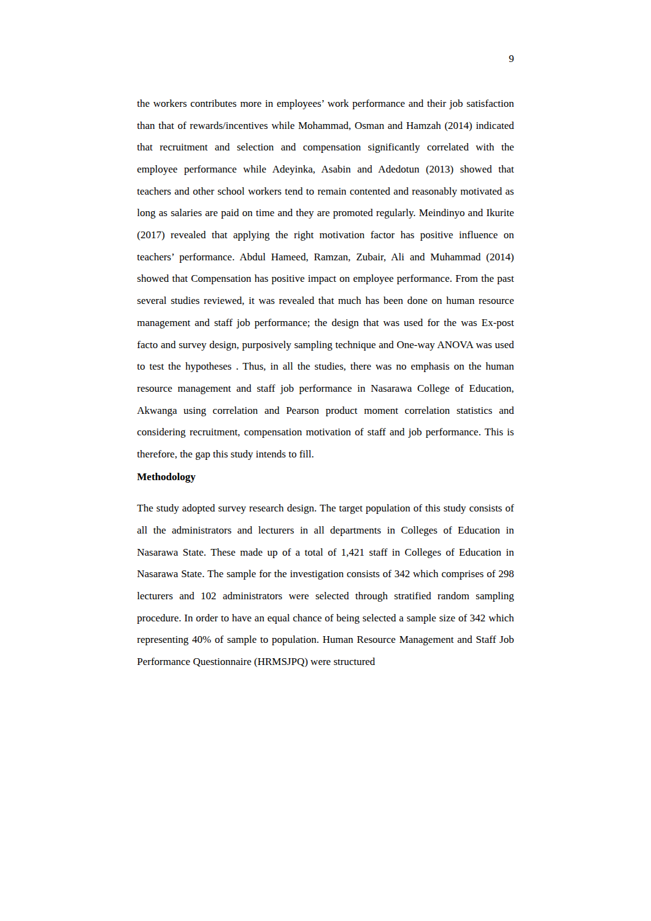9
the workers contributes more in employees’ work performance and their job satisfaction than that of rewards/incentives while Mohammad, Osman and Hamzah (2014) indicated that recruitment and selection and compensation significantly correlated with the employee performance while Adeyinka, Asabin and Adedotun (2013) showed that teachers and other school workers tend to remain contented and reasonably motivated as long as salaries are paid on time and they are promoted regularly. Meindinyo and Ikurite (2017) revealed that applying the right motivation factor has positive influence on teachers’ performance. Abdul Hameed, Ramzan, Zubair, Ali and Muhammad (2014) showed that Compensation has positive impact on employee performance. From the past several studies reviewed, it was revealed that much has been done on human resource management and staff job performance; the design that was used for the was Ex-post facto and survey design, purposively sampling technique and One-way ANOVA was used to test the hypotheses . Thus, in all the studies, there was no emphasis on the human resource management and staff job performance in Nasarawa College of Education, Akwanga using correlation and Pearson product moment correlation statistics and considering recruitment, compensation motivation of staff and job performance. This is therefore, the gap this study intends to fill.
Methodology
The study adopted survey research design. The target population of this study consists of all the administrators and lecturers in all departments in Colleges of Education in Nasarawa State. These made up of a total of 1,421 staff in Colleges of Education in Nasarawa State. The sample for the investigation consists of 342 which comprises of 298 lecturers and 102 administrators were selected through stratified random sampling procedure. In order to have an equal chance of being selected a sample size of 342 which representing 40% of sample to population. Human Resource Management and Staff Job Performance Questionnaire (HRMSJPQ) were structured